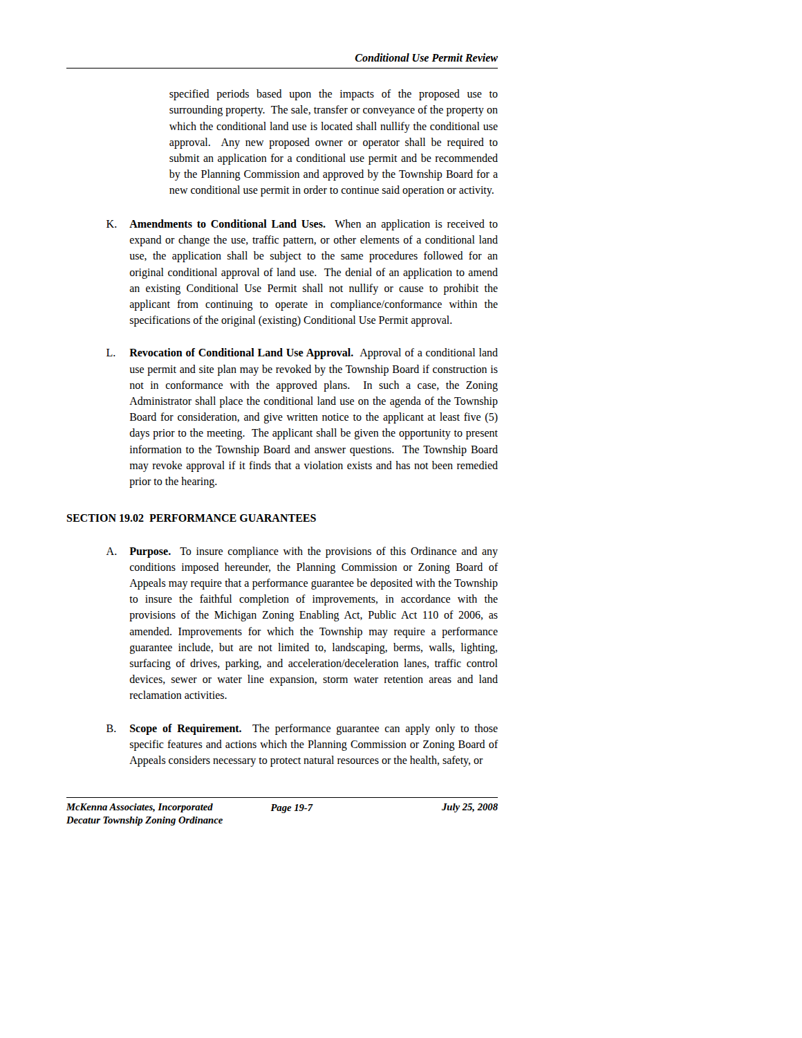Conditional Use Permit Review
specified periods based upon the impacts of the proposed use to surrounding property. The sale, transfer or conveyance of the property on which the conditional land use is located shall nullify the conditional use approval. Any new proposed owner or operator shall be required to submit an application for a conditional use permit and be recommended by the Planning Commission and approved by the Township Board for a new conditional use permit in order to continue said operation or activity.
K.
Amendments to Conditional Land Uses. When an application is received to expand or change the use, traffic pattern, or other elements of a conditional land use, the application shall be subject to the same procedures followed for an original conditional approval of land use. The denial of an application to amend an existing Conditional Use Permit shall not nullify or cause to prohibit the applicant from continuing to operate in compliance/conformance within the specifications of the original (existing) Conditional Use Permit approval.
L.
Revocation of Conditional Land Use Approval. Approval of a conditional land use permit and site plan may be revoked by the Township Board if construction is not in conformance with the approved plans. In such a case, the Zoning Administrator shall place the conditional land use on the agenda of the Township Board for consideration, and give written notice to the applicant at least five (5) days prior to the meeting. The applicant shall be given the opportunity to present information to the Township Board and answer questions. The Township Board may revoke approval if it finds that a violation exists and has not been remedied prior to the hearing.
SECTION 19.02 PERFORMANCE GUARANTEES
A.
Purpose. To insure compliance with the provisions of this Ordinance and any conditions imposed hereunder, the Planning Commission or Zoning Board of Appeals may require that a performance guarantee be deposited with the Township to insure the faithful completion of improvements, in accordance with the provisions of the Michigan Zoning Enabling Act, Public Act 110 of 2006, as amended. Improvements for which the Township may require a performance guarantee include, but are not limited to, landscaping, berms, walls, lighting, surfacing of drives, parking, and acceleration/deceleration lanes, traffic control devices, sewer or water line expansion, storm water retention areas and land reclamation activities.
B.
Scope of Requirement. The performance guarantee can apply only to those specific features and actions which the Planning Commission or Zoning Board of Appeals considers necessary to protect natural resources or the health, safety, or
McKenna Associates, Incorporated
Decatur Township Zoning Ordinance
Page 19-7
July 25, 2008